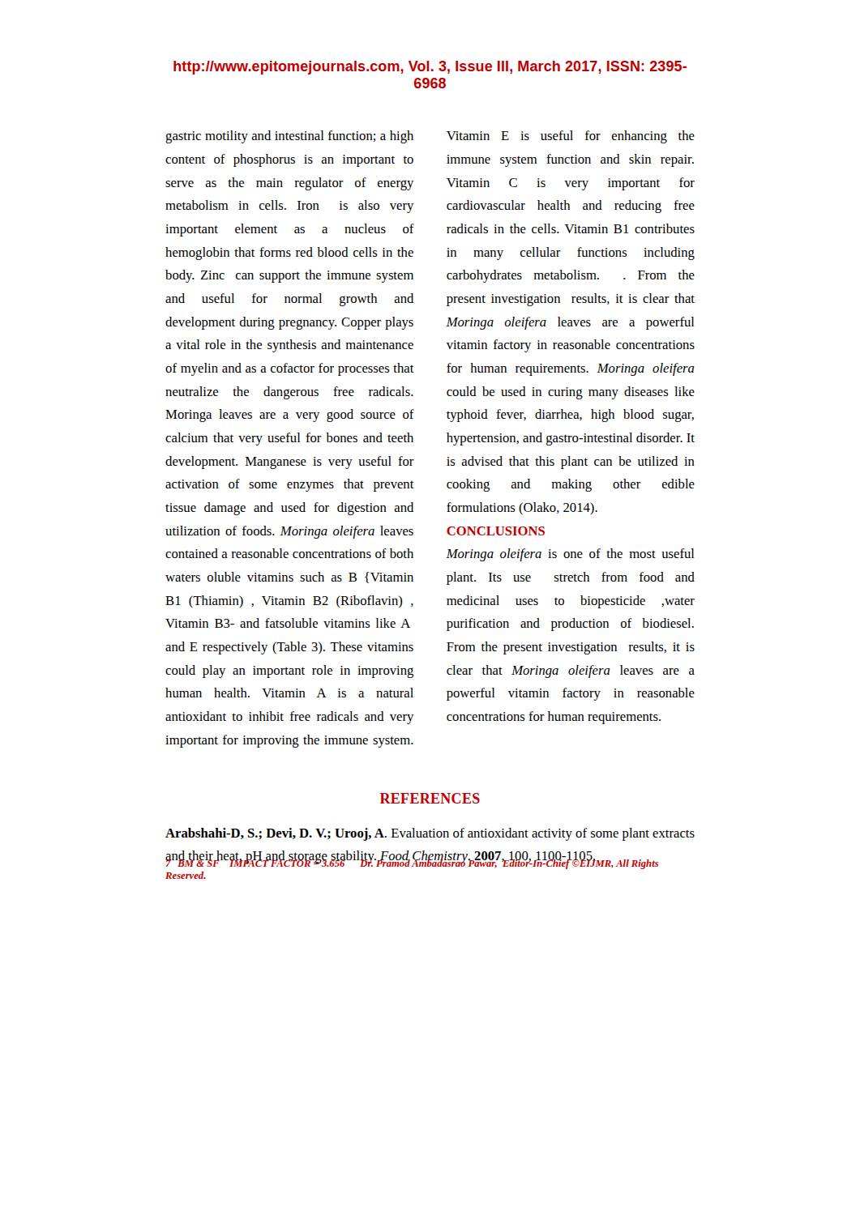http://www.epitomejournals.com, Vol. 3, Issue III, March 2017, ISSN: 2395-6968
gastric motility and intestinal function; a high content of phosphorus is an important to serve as the main regulator of energy metabolism in cells. Iron is also very important element as a nucleus of hemoglobin that forms red blood cells in the body. Zinc can support the immune system and useful for normal growth and development during pregnancy. Copper plays a vital role in the synthesis and maintenance of myelin and as a cofactor for processes that neutralize the dangerous free radicals. Moringa leaves are a very good source of calcium that very useful for bones and teeth development. Manganese is very useful for activation of some enzymes that prevent tissue damage and used for digestion and utilization of foods. Moringa oleifera leaves contained a reasonable concentrations of both waters oluble vitamins such as B {Vitamin B1 (Thiamin) , Vitamin B2 (Riboflavin) , Vitamin B3- and fatsoluble vitamins like A and E respectively (Table 3). These vitamins could play an important role in improving human health. Vitamin A is a natural antioxidant to inhibit free radicals and very important for improving the immune system. Vitamin E is useful for enhancing the immune system function and skin repair. Vitamin C is very important for cardiovascular health and reducing free radicals in the cells. Vitamin B1 contributes in many cellular functions including carbohydrates metabolism. . From the present investigation results, it is clear that Moringa oleifera leaves are a powerful vitamin factory in reasonable concentrations for human requirements. Moringa oleifera could be used in curing many diseases like typhoid fever, diarrhea, high blood sugar, hypertension, and gastro-intestinal disorder. It is advised that this plant can be utilized in cooking and making other edible formulations (Olako, 2014).
CONCLUSIONS
Moringa oleifera is one of the most useful plant. Its use stretch from food and medicinal uses to biopesticide ,water purification and production of biodiesel. From the present investigation results, it is clear that Moringa oleifera leaves are a powerful vitamin factory in reasonable concentrations for human requirements.
REFERENCES
Arabshahi-D, S.; Devi, D. V.; Urooj, A. Evaluation of antioxidant activity of some plant extracts and their heat, pH and storage stability. Food Chemistry. 2007, 100, 1100-1105.
7 BM & SF IMPACT FACTOR = 3.656 Dr. Pramod Ambadasrao Pawar, Editor-In-Chief ©EIJMR, All Rights Reserved.